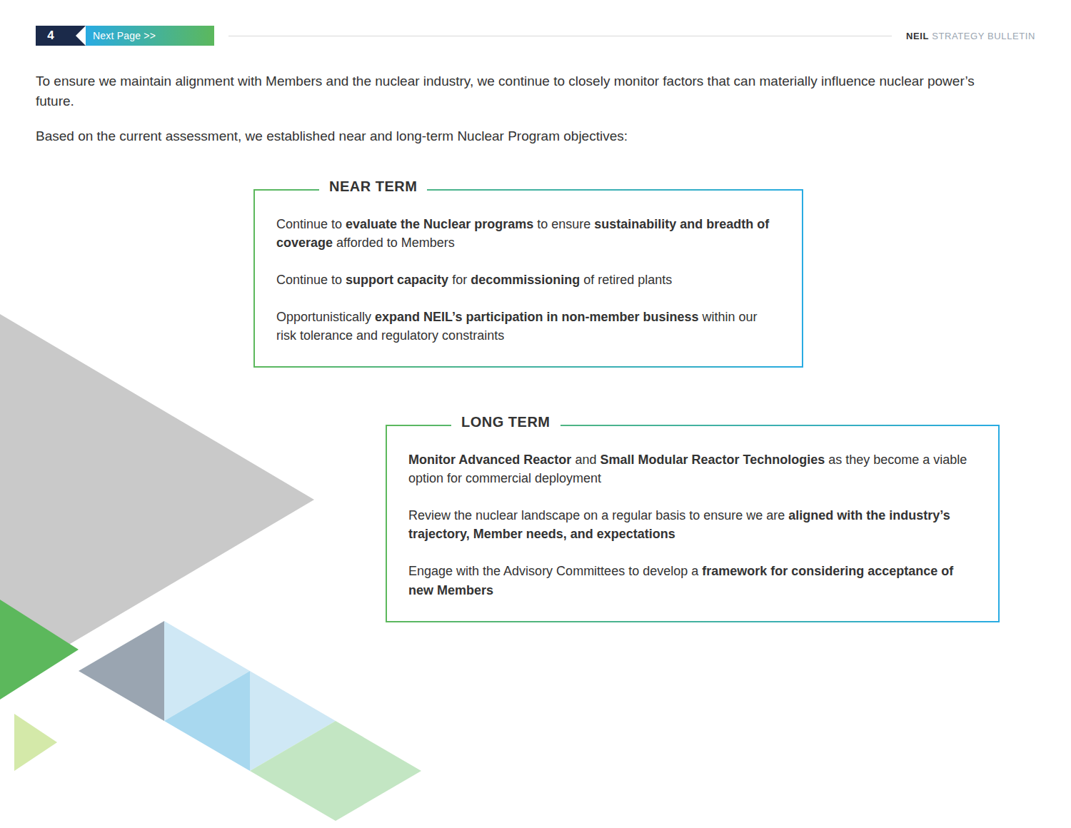4
Next Page >>
NEIL STRATEGY BULLETIN
To ensure we maintain alignment with Members and the nuclear industry, we continue to closely monitor factors that can materially influence nuclear power’s future.
Based on the current assessment, we established near and long-term Nuclear Program objectives:
NEAR TERM
Continue to evaluate the Nuclear programs to ensure sustainability and breadth of coverage afforded to Members
Continue to support capacity for decommissioning of retired plants
Opportunistically expand NEIL’s participation in non-member business within our risk tolerance and regulatory constraints
LONG TERM
Monitor Advanced Reactor and Small Modular Reactor Technologies as they become a viable option for commercial deployment
Review the nuclear landscape on a regular basis to ensure we are aligned with the industry’s trajectory, Member needs, and expectations
Engage with the Advisory Committees to develop a framework for considering acceptance of new Members